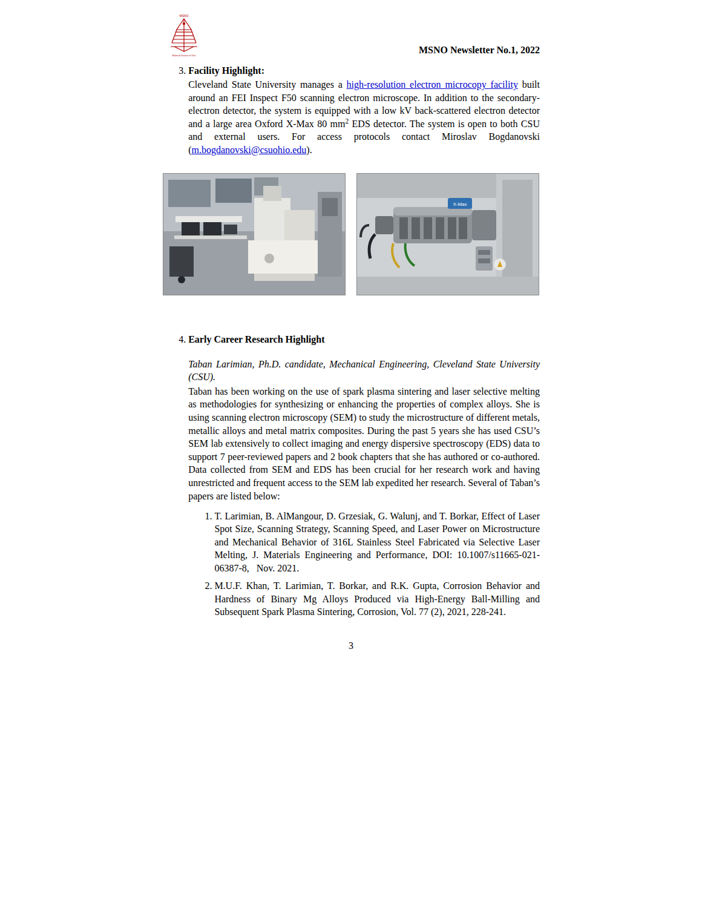MSNO Materials Science of Ohio
MSNO Newsletter No.1, 2022
Facility Highlight:
Cleveland State University manages a high-resolution electron microcopy facility built around an FEI Inspect F50 scanning electron microscope. In addition to the secondary-electron detector, the system is equipped with a low kV back-scattered electron detector and a large area Oxford X-Max 80 mm2 EDS detector. The system is open to both CSU and external users. For access protocols contact Miroslav Bogdanovski (m.bogdanovski@csuohio.edu).
X-Max
Early Career Research Highlight
Taban Larimian, Ph.D. candidate, Mechanical Engineering, Cleveland State University (CSU).
Taban has been working on the use of spark plasma sintering and laser selective melting as methodologies for synthesizing or enhancing the properties of complex alloys. She is using scanning electron microscopy (SEM) to study the microstructure of different metals, metallic alloys and metal matrix composites. During the past 5 years she has used CSU’s SEM lab extensively to collect imaging and energy dispersive spectroscopy (EDS) data to support 7 peer-reviewed papers and 2 book chapters that she has authored or co-authored. Data collected from SEM and EDS has been crucial for her research work and having unrestricted and frequent access to the SEM lab expedited her research. Several of Taban’s papers are listed below:
T. Larimian, B. AlMangour, D. Grzesiak, G. Walunj, and T. Borkar, Effect of Laser Spot Size, Scanning Strategy, Scanning Speed, and Laser Power on Microstructure and Mechanical Behavior of 316L Stainless Steel Fabricated via Selective Laser Melting, J. Materials Engineering and Performance, DOI: 10.1007/s11665-021-06387-8, Nov. 2021.
M.U.F. Khan, T. Larimian, T. Borkar, and R.K. Gupta, Corrosion Behavior and Hardness of Binary Mg Alloys Produced via High-Energy Ball-Milling and Subsequent Spark Plasma Sintering, Corrosion, Vol. 77 (2), 2021, 228-241.
3